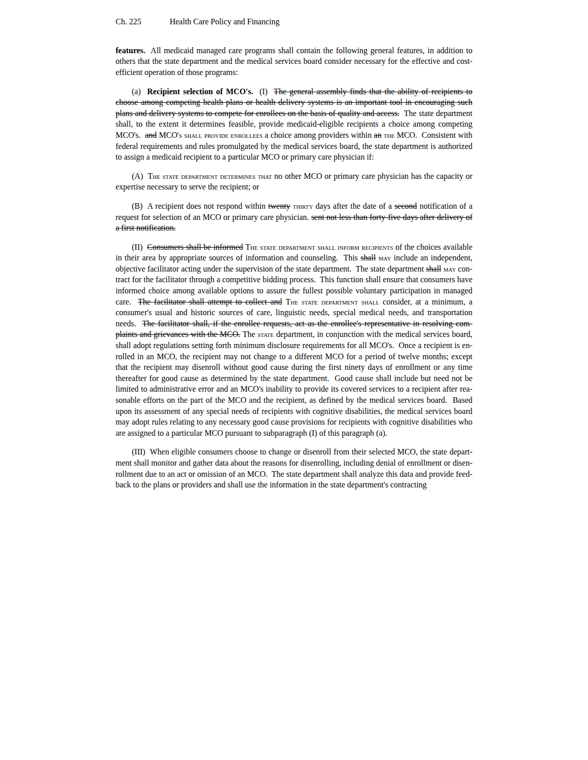Ch. 225 Health Care Policy and Financing
features. All medicaid managed care programs shall contain the following general features, in addition to others that the state department and the medical services board consider necessary for the effective and cost-efficient operation of those programs:
(a) Recipient selection of MCO's. (I) The general assembly finds that the ability of recipients to choose among competing health plans or health delivery systems is an important tool in encouraging such plans and delivery systems to compete for enrollees on the basis of quality and access. The state department shall, to the extent it determines feasible, provide medicaid-eligible recipients a choice among competing MCO's. and MCO's shall provide enrollees a choice among providers within an the MCO. Consistent with federal requirements and rules promulgated by the medical services board, the state department is authorized to assign a medicaid recipient to a particular MCO or primary care physician if:
(A) The state department determines that no other MCO or primary care physician has the capacity or expertise necessary to serve the recipient; or
(B) A recipient does not respond within twenty thirty days after the date of a second notification of a request for selection of an MCO or primary care physician. sent not less than forty-five days after delivery of a first notification.
(II) Consumers shall be informed The state department shall inform recipients of the choices available in their area by appropriate sources of information and counseling. This shall may include an independent, objective facilitator acting under the supervision of the state department. The state department shall may contract for the facilitator through a competitive bidding process. This function shall ensure that consumers have informed choice among available options to assure the fullest possible voluntary participation in managed care. The facilitator shall attempt to collect and The state department shall consider, at a minimum, a consumer's usual and historic sources of care, linguistic needs, special medical needs, and transportation needs. The facilitator shall, if the enrollee requests, act as the enrollee's representative in resolving complaints and grievances with the MCO. The state department, in conjunction with the medical services board, shall adopt regulations setting forth minimum disclosure requirements for all MCO's. Once a recipient is enrolled in an MCO, the recipient may not change to a different MCO for a period of twelve months; except that the recipient may disenroll without good cause during the first ninety days of enrollment or any time thereafter for good cause as determined by the state department. Good cause shall include but need not be limited to administrative error and an MCO's inability to provide its covered services to a recipient after reasonable efforts on the part of the MCO and the recipient, as defined by the medical services board. Based upon its assessment of any special needs of recipients with cognitive disabilities, the medical services board may adopt rules relating to any necessary good cause provisions for recipients with cognitive disabilities who are assigned to a particular MCO pursuant to subparagraph (I) of this paragraph (a).
(III) When eligible consumers choose to change or disenroll from their selected MCO, the state department shall monitor and gather data about the reasons for disenrolling, including denial of enrollment or disenrollment due to an act or omission of an MCO. The state department shall analyze this data and provide feedback to the plans or providers and shall use the information in the state department's contracting